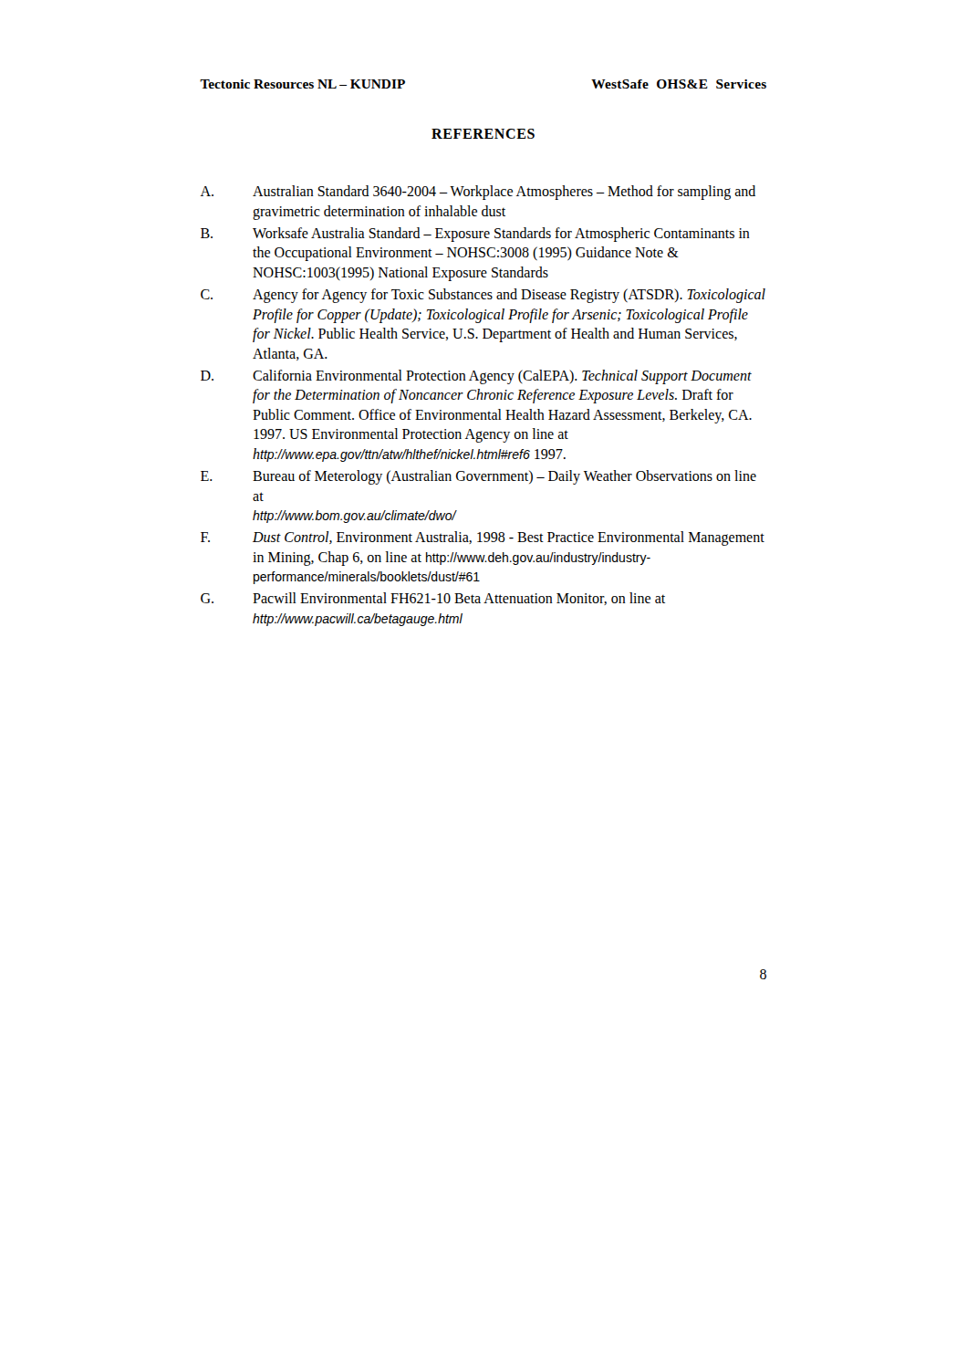Tectonic Resources NL – KUNDIP
WestSafe OHS&E Services
REFERENCES
A. Australian Standard 3640-2004 – Workplace Atmospheres – Method for sampling and gravimetric determination of inhalable dust
B. Worksafe Australia Standard – Exposure Standards for Atmospheric Contaminants in the Occupational Environment – NOHSC:3008 (1995) Guidance Note & NOHSC:1003(1995) National Exposure Standards
C. Agency for Agency for Toxic Substances and Disease Registry (ATSDR). Toxicological Profile for Copper (Update); Toxicological Profile for Arsenic; Toxicological Profile for Nickel. Public Health Service, U.S. Department of Health and Human Services, Atlanta, GA.
D. California Environmental Protection Agency (CalEPA). Technical Support Document for the Determination of Noncancer Chronic Reference Exposure Levels. Draft for Public Comment. Office of Environmental Health Hazard Assessment, Berkeley, CA. 1997. US Environmental Protection Agency on line at
http://www.epa.gov/ttn/atw/hlthef/nickel.html#ref6 1997.
E. Bureau of Meterology (Australian Government) – Daily Weather Observations on line at
http://www.bom.gov.au/climate/dwo/
F. Dust Control, Environment Australia, 1998 - Best Practice Environmental Management in Mining, Chap 6, on line at http://www.deh.gov.au/industry/industry-performance/minerals/booklets/dust/#61
G. Pacwill Environmental FH621-10 Beta Attenuation Monitor, on line at
http://www.pacwill.ca/betagauge.html
8